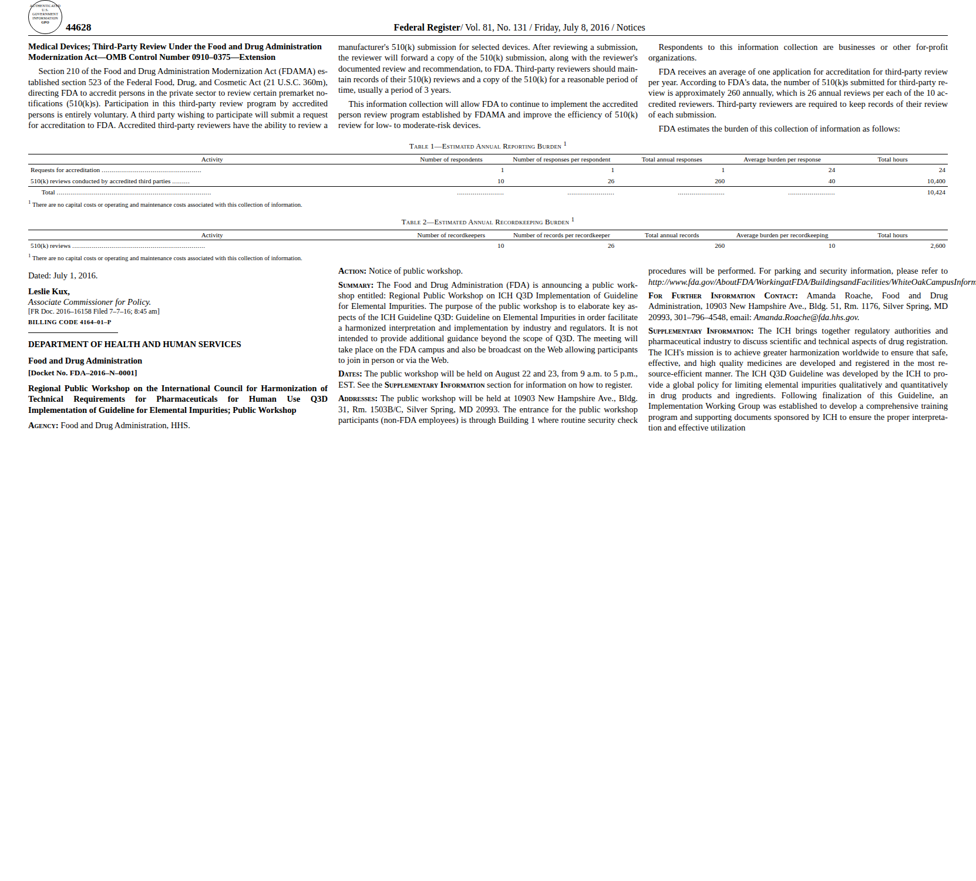AUTHENTICATED
U.S. GOVERNMENT
INFORMATION
GPO
44628
Federal Register/ Vol. 81, No. 131 / Friday, July 8, 2016 / Notices
Medical Devices; Third-Party Review Under the Food and Drug Administration Modernization Act—OMB Control Number 0910–0375—Extension
Section 210 of the Food and Drug Administration Modernization Act (FDAMA) established section 523 of the Federal Food, Drug, and Cosmetic Act (21 U.S.C. 360m), directing FDA to accredit persons in the private sector to review certain premarket notifications (510(k)s). Participation in this third-party review program by accredited persons is entirely voluntary. A third party wishing to participate will submit a request for accreditation to FDA. Accredited third-party reviewers have the ability to review a manufacturer's 510(k) submission for selected devices. After reviewing a submission, the reviewer will forward a copy of the 510(k) submission, along with the reviewer's documented review and recommendation, to FDA. Third-party reviewers should maintain records of their 510(k) reviews and a copy of the 510(k) for a reasonable period of time, usually a period of 3 years.
This information collection will allow FDA to continue to implement the accredited person review program established by FDAMA and improve the efficiency of 510(k) review for low- to moderate-risk devices.
Respondents to this information collection are businesses or other for-profit organizations.
FDA receives an average of one application for accreditation for third-party review per year. According to FDA's data, the number of 510(k)s submitted for third-party review is approximately 260 annually, which is 26 annual reviews per each of the 10 accredited reviewers. Third-party reviewers are required to keep records of their review of each submission.
FDA estimates the burden of this collection of information as follows:
Table 1—Estimated Annual Reporting Burden 1
| Activity | Number of respondents | Number of responses per respondent | Total annual responses | Average burden per response | Total hours |
| --- | --- | --- | --- | --- | --- |
| Requests for accreditation ................................................... | 1 | 1 | 1 | 24 | 24 |
| 510(k) reviews conducted by accredited third parties ......... | 10 | 26 | 260 | 40 | 10,400 |
| Total ............................................................................... | ........................ | ........................ | ........................ | ........................ | 10,424 |
1 There are no capital costs or operating and maintenance costs associated with this collection of information.
Table 2—Estimated Annual Recordkeeping Burden 1
| Activity | Number of recordkeepers | Number of records per recordkeeper | Total annual records | Average burden per recordkeeping | Total hours |
| --- | --- | --- | --- | --- | --- |
| 510(k) reviews .................................................................... | 10 | 26 | 260 | 10 | 2,600 |
1 There are no capital costs or operating and maintenance costs associated with this collection of information.
Dated: July 1, 2016.
Leslie Kux,
Associate Commissioner for Policy.
[FR Doc. 2016–16158 Filed 7–7–16; 8:45 am]
BILLING CODE 4164–01–P
DEPARTMENT OF HEALTH AND HUMAN SERVICES
Food and Drug Administration
[Docket No. FDA–2016–N–0001]
Regional Public Workshop on the International Council for Harmonization of Technical Requirements for Pharmaceuticals for Human Use Q3D Implementation of Guideline for Elemental Impurities; Public Workshop
Agency: Food and Drug Administration, HHS.
Action: Notice of public workshop.
Summary: The Food and Drug Administration (FDA) is announcing a public workshop entitled: Regional Public Workshop on ICH Q3D Implementation of Guideline for Elemental Impurities. The purpose of the public workshop is to elaborate key aspects of the ICH Guideline Q3D: Guideline on Elemental Impurities in order facilitate a harmonized interpretation and implementation by industry and regulators. It is not intended to provide additional guidance beyond the scope of Q3D. The meeting will take place on the FDA campus and also be broadcast on the Web allowing participants to join in person or via the Web.
Dates: The public workshop will be held on August 22 and 23, from 9 a.m. to 5 p.m., EST. See the Supplementary Information section for information on how to register.
Addresses: The public workshop will be held at 10903 New Hampshire Ave., Bldg. 31, Rm. 1503B/C, Silver Spring, MD 20993. The entrance for the public workshop participants (non-FDA employees) is through Building 1 where routine security check procedures will be performed. For parking and security information, please refer to http://www.fda.gov/AboutFDA/WorkingatFDA/BuildingsandFacilities/WhiteOakCampusInformation/ucm241740.htm.
For Further Information Contact: Amanda Roache, Food and Drug Administration, 10903 New Hampshire Ave., Bldg. 51, Rm. 1176, Silver Spring, MD 20993, 301–796–4548, email: Amanda.Roache@fda.hhs.gov.
Supplementary Information: The ICH brings together regulatory authorities and pharmaceutical industry to discuss scientific and technical aspects of drug registration. The ICH's mission is to achieve greater harmonization worldwide to ensure that safe, effective, and high quality medicines are developed and registered in the most resource-efficient manner. The ICH Q3D Guideline was developed by the ICH to provide a global policy for limiting elemental impurities qualitatively and quantitatively in drug products and ingredients. Following finalization of this Guideline, an Implementation Working Group was established to develop a comprehensive training program and supporting documents sponsored by ICH to ensure the proper interpretation and effective utilization